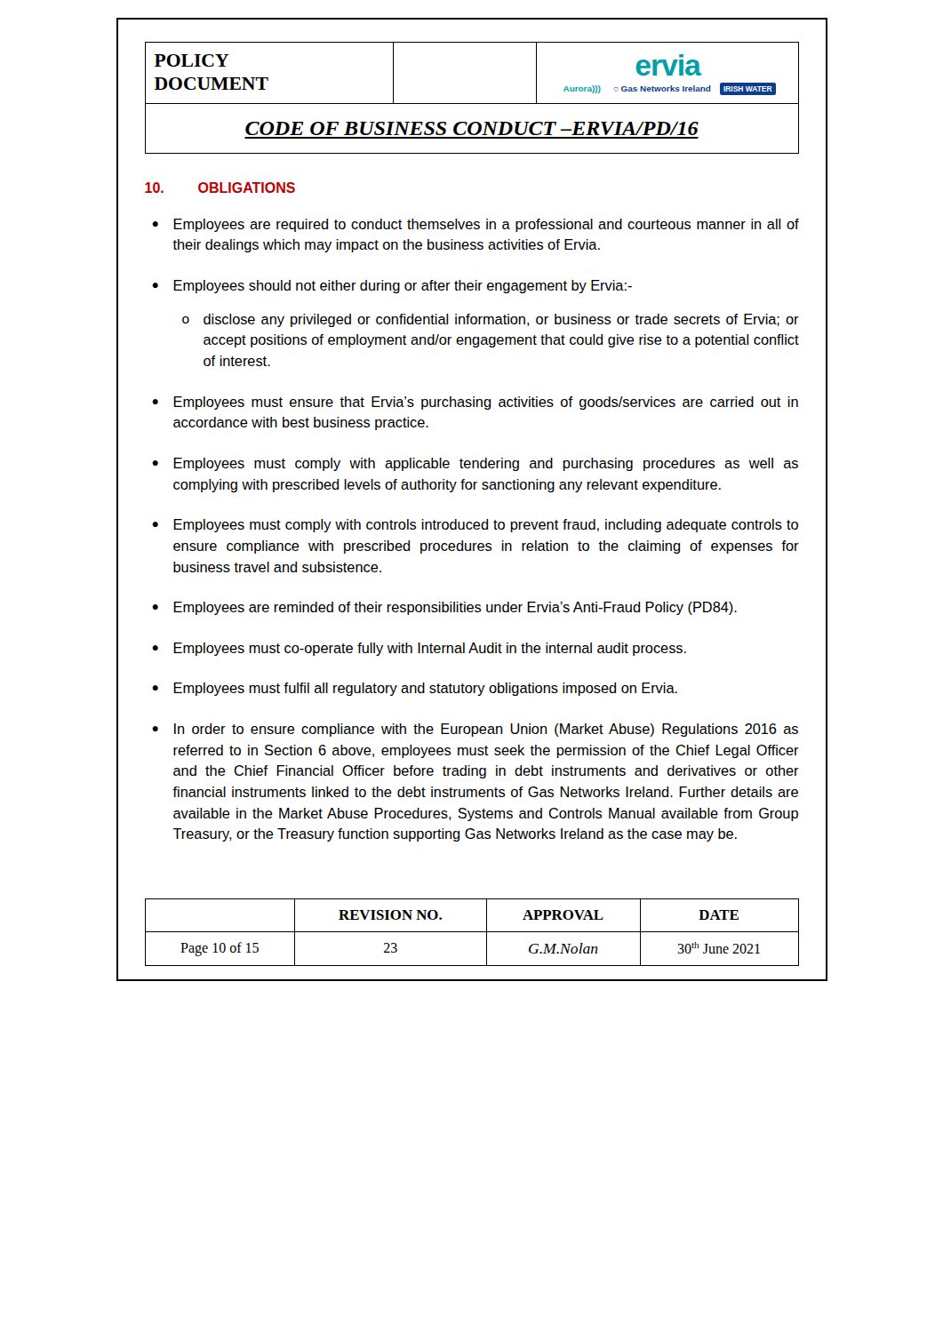| POLICY DOCUMENT | | ervia Aurora))) ○ Gas Networks Ireland IRISH WATER |
| CODE OF BUSINESS CONDUCT –ERVIA/PD/16 |
10. OBLIGATIONS
Employees are required to conduct themselves in a professional and courteous manner in all of their dealings which may impact on the business activities of Ervia.
Employees should not either during or after their engagement by Ervia:-
disclose any privileged or confidential information, or business or trade secrets of Ervia; or accept positions of employment and/or engagement that could give rise to a potential conflict of interest.
Employees must ensure that Ervia’s purchasing activities of goods/services are carried out in accordance with best business practice.
Employees must comply with applicable tendering and purchasing procedures as well as complying with prescribed levels of authority for sanctioning any relevant expenditure.
Employees must comply with controls introduced to prevent fraud, including adequate controls to ensure compliance with prescribed procedures in relation to the claiming of expenses for business travel and subsistence.
Employees are reminded of their responsibilities under Ervia’s Anti-Fraud Policy (PD84).
Employees must co-operate fully with Internal Audit in the internal audit process.
Employees must fulfil all regulatory and statutory obligations imposed on Ervia.
In order to ensure compliance with the European Union (Market Abuse) Regulations 2016 as referred to in Section 6 above, employees must seek the permission of the Chief Legal Officer and the Chief Financial Officer before trading in debt instruments and derivatives or other financial instruments linked to the debt instruments of Gas Networks Ireland. Further details are available in the Market Abuse Procedures, Systems and Controls Manual available from Group Treasury, or the Treasury function supporting Gas Networks Ireland as the case may be.
| | REVISION NO. | APPROVAL | DATE |
| --- | --- | --- | --- |
| Page 10 of 15 | 23 | G.M.Nolan | 30 th June 2021 |